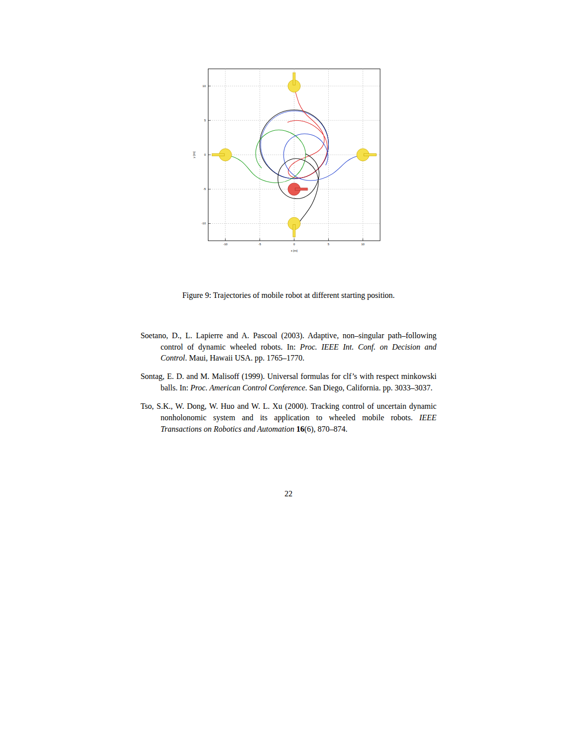-10 -5 0 5 10 10 5 0 -5 -10 x [m] y [m]
Figure 9: Trajectories of mobile robot at different starting position.
Soetano, D., L. Lapierre and A. Pascoal (2003). Adaptive, non–singular path–following control of dynamic wheeled robots. In: Proc. IEEE Int. Conf. on Decision and Control. Maui, Hawaii USA. pp. 1765–1770.
Sontag, E. D. and M. Malisoff (1999). Universal formulas for clf’s with respect minkowski balls. In: Proc. American Control Conference. San Diego, California. pp. 3033–3037.
Tso, S.K., W. Dong, W. Huo and W. L. Xu (2000). Tracking control of uncertain dynamic nonholonomic system and its application to wheeled mobile robots. IEEE Transactions on Robotics and Automation 16(6), 870–874.
22